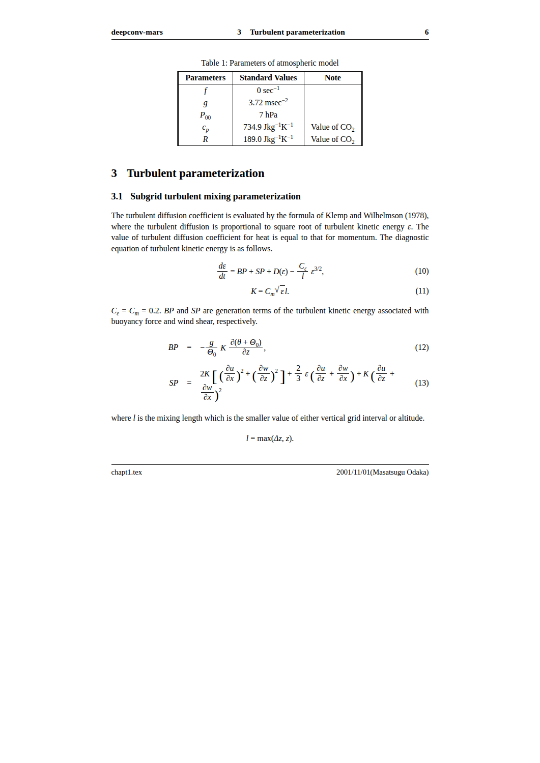deepconv-mars
3 Turbulent parameterization
6
Table 1: Parameters of atmospheric model
| Parameters | Standard Values | Note |
| --- | --- | --- |
| f | 0 sec −1 | |
| g | 3.72 msec −2 | |
| P 00 | 7 hPa | |
| c p | 734.9 Jkg −1 K −1 | Value of CO 2 |
| R | 189.0 Jkg −1 K −1 | Value of CO 2 |
3 Turbulent parameterization
3.1 Subgrid turbulent mixing parameterization
The turbulent diffusion coefficient is evaluated by the formula of Klemp and Wilhelmson (1978), where the turbulent diffusion is proportional to square root of turbulent kinetic energy ε. The value of turbulent diffusion coefficient for heat is equal to that for momentum. The diagnostic equation of turbulent kinetic energy is as follows.
dε dt = BP + SP + D(ε) − Cε l ε3/2,
(10)
K = Cm εl.
(11)
Cε = Cm = 0.2. BP and SP are generation terms of the turbulent kinetic energy associated with buoyancy force and wind shear, respectively.
| BP | = | − g Θ 0 K ∂ ( θ + Θ 0 ) ∂z , | (12) |
| SP | = | 2 K [ ( ∂u ∂x ) 2 + ( ∂w ∂z ) 2 ] + 2 3 ε ( ∂u ∂z + ∂w ∂x ) + K ( ∂u ∂z + ∂w ∂x ) 2 | (13) |
where l is the mixing length which is the smaller value of either vertical grid interval or altitude.
l = max(Δz, z).
chapt1.tex
2001/11/01(Masatsugu Odaka)